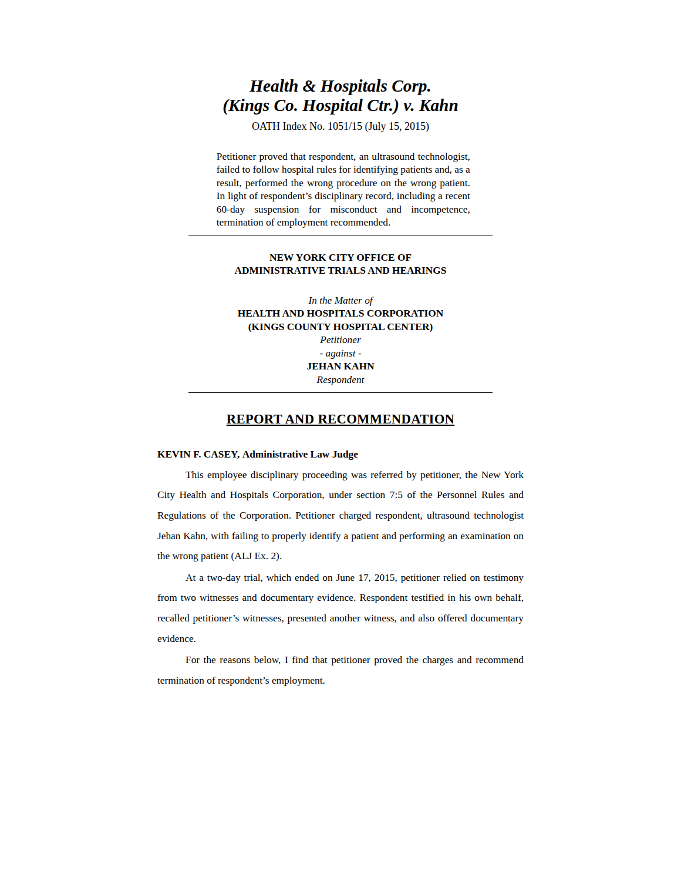Health & Hospitals Corp. (Kings Co. Hospital Ctr.) v. Kahn
OATH Index No. 1051/15 (July 15, 2015)
Petitioner proved that respondent, an ultrasound technologist, failed to follow hospital rules for identifying patients and, as a result, performed the wrong procedure on the wrong patient. In light of respondent’s disciplinary record, including a recent 60-day suspension for misconduct and incompetence, termination of employment recommended.
NEW YORK CITY OFFICE OF
ADMINISTRATIVE TRIALS AND HEARINGS
In the Matter of
HEALTH AND HOSPITALS CORPORATION
(KINGS COUNTY HOSPITAL CENTER)
Petitioner
- against -
JEHAN KAHN
Respondent
REPORT AND RECOMMENDATION
KEVIN F. CASEY, Administrative Law Judge
This employee disciplinary proceeding was referred by petitioner, the New York City Health and Hospitals Corporation, under section 7:5 of the Personnel Rules and Regulations of the Corporation. Petitioner charged respondent, ultrasound technologist Jehan Kahn, with failing to properly identify a patient and performing an examination on the wrong patient (ALJ Ex. 2).
At a two-day trial, which ended on June 17, 2015, petitioner relied on testimony from two witnesses and documentary evidence. Respondent testified in his own behalf, recalled petitioner’s witnesses, presented another witness, and also offered documentary evidence.
For the reasons below, I find that petitioner proved the charges and recommend termination of respondent’s employment.